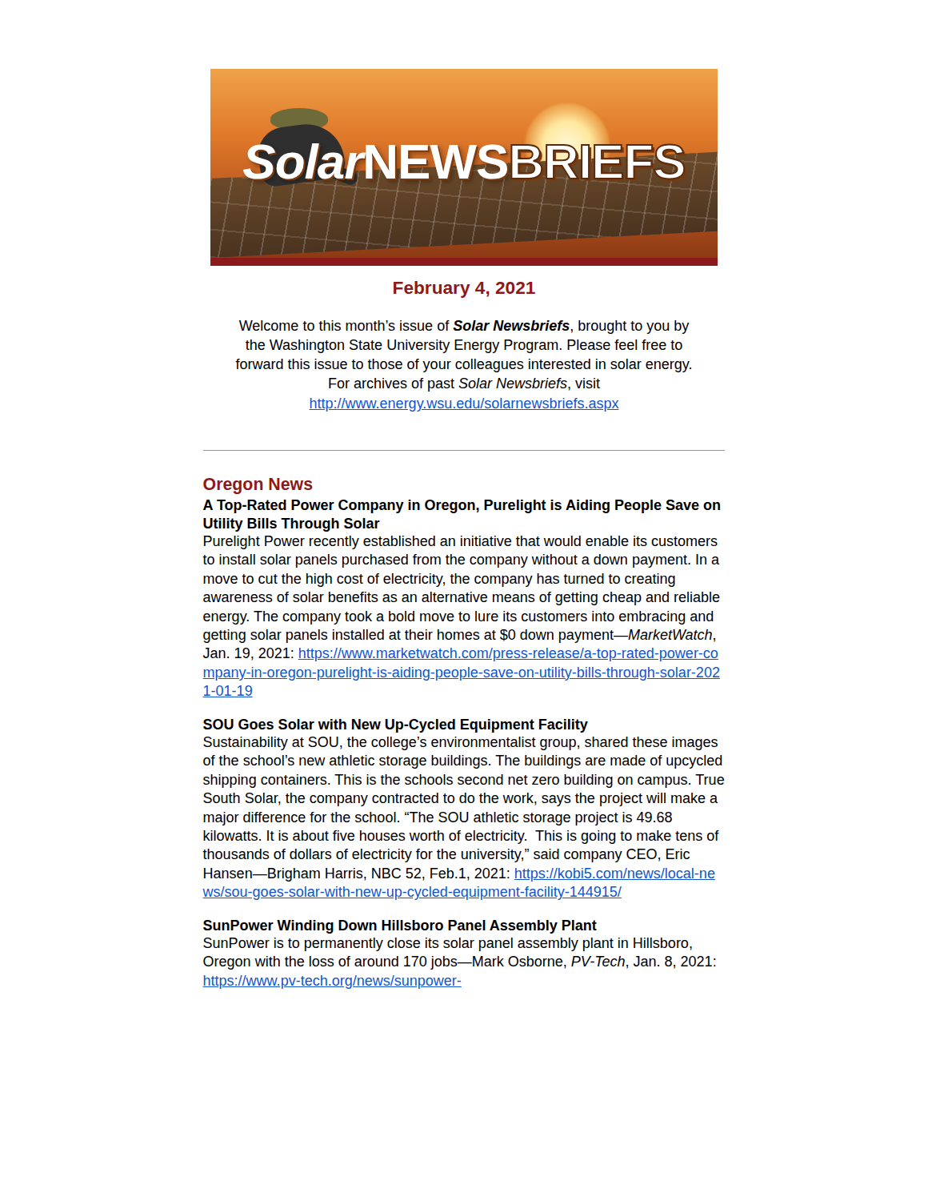Solar NEWS BRIEFS
February 4, 2021
Welcome to this month’s issue of Solar Newsbriefs, brought to you by the Washington State University Energy Program. Please feel free to forward this issue to those of your colleagues interested in solar energy. For archives of past Solar Newsbriefs, visit
http://www.energy.wsu.edu/solarnewsbriefs.aspx
Oregon News
A Top-Rated Power Company in Oregon, Purelight is Aiding People Save on Utility Bills Through Solar
Purelight Power recently established an initiative that would enable its customers to install solar panels purchased from the company without a down payment. In a move to cut the high cost of electricity, the company has turned to creating awareness of solar benefits as an alternative means of getting cheap and reliable energy. The company took a bold move to lure its customers into embracing and getting solar panels installed at their homes at $0 down payment—MarketWatch, Jan. 19, 2021: https://www.marketwatch.com/press-release/a-top-rated-power-company-in-oregon-purelight-is-aiding-people-save-on-utility-bills-through-solar-2021-01-19
SOU Goes Solar with New Up-Cycled Equipment Facility
Sustainability at SOU, the college’s environmentalist group, shared these images of the school’s new athletic storage buildings. The buildings are made of upcycled shipping containers. This is the schools second net zero building on campus. True South Solar, the company contracted to do the work, says the project will make a major difference for the school. “The SOU athletic storage project is 49.68 kilowatts. It is about five houses worth of electricity. This is going to make tens of thousands of dollars of electricity for the university,” said company CEO, Eric Hansen—Brigham Harris, NBC 52, Feb.1, 2021: https://kobi5.com/news/local-news/sou-goes-solar-with-new-up-cycled-equipment-facility-144915/
SunPower Winding Down Hillsboro Panel Assembly Plant
SunPower is to permanently close its solar panel assembly plant in Hillsboro, Oregon with the loss of around 170 jobs—Mark Osborne, PV-Tech, Jan. 8, 2021: https://www.pv-tech.org/news/sunpower-